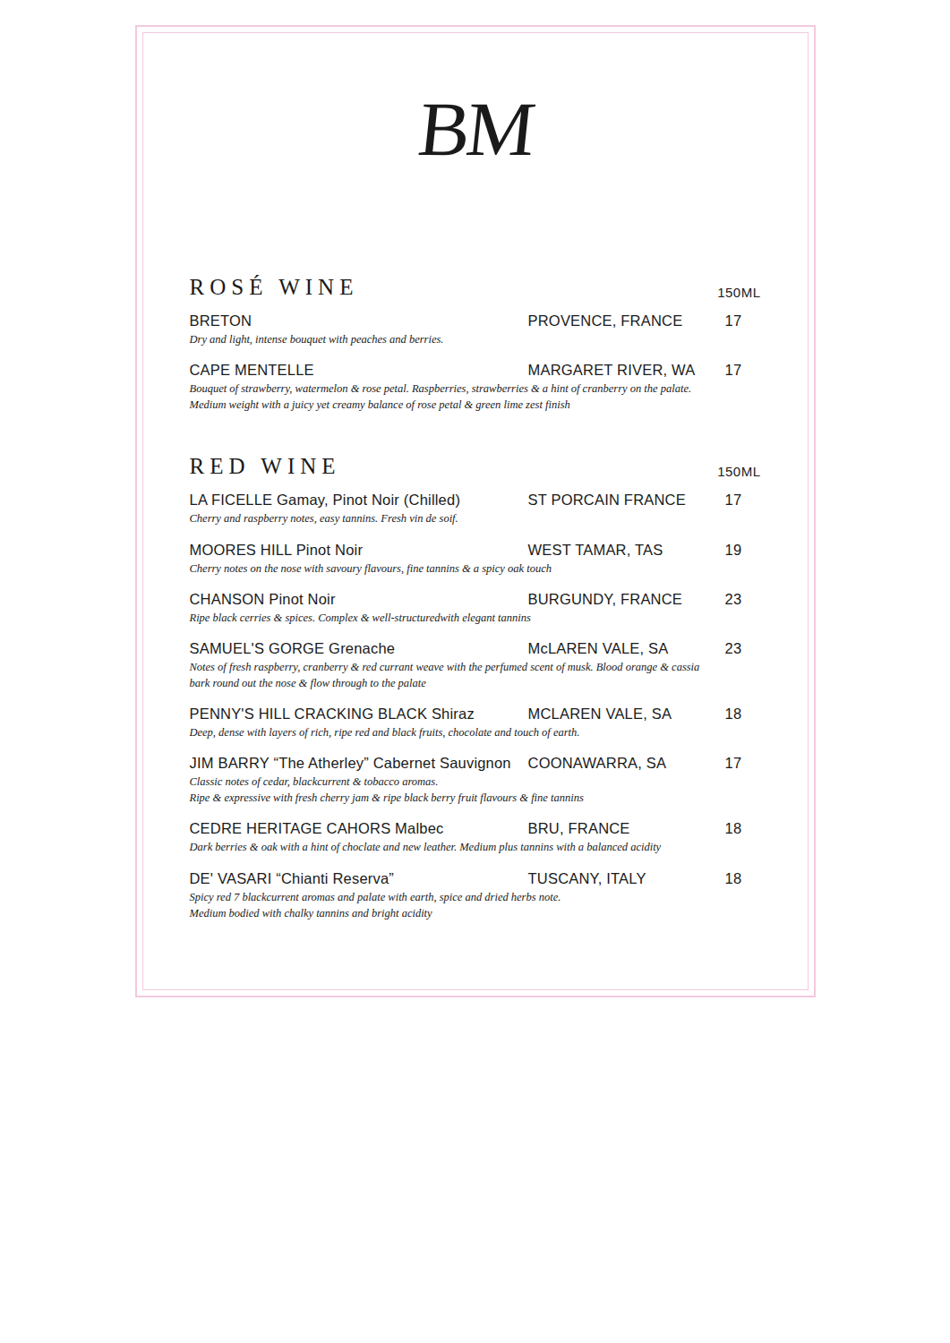BM
ROSÉ WINE
150ML
BRETON
PROVENCE, FRANCE
17
Dry and light, intense bouquet with peaches and berries.
CAPE MENTELLE
MARGARET RIVER, WA
17
Bouquet of strawberry, watermelon & rose petal. Raspberries, strawberries & a hint of cranberry on the palate.
Medium weight with a juicy yet creamy balance of rose petal & green lime zest finish
RED WINE
150ML
LA FICELLE Gamay, Pinot Noir (Chilled)
ST PORCAIN FRANCE
17
Cherry and raspberry notes, easy tannins. Fresh vin de soif.
MOORES HILL Pinot Noir
WEST TAMAR, TAS
19
Cherry notes on the nose with savoury flavours, fine tannins & a spicy oak touch
CHANSON Pinot Noir
BURGUNDY, FRANCE
23
Ripe black cerries & spices. Complex & well-structuredwith elegant tannins
SAMUEL'S GORGE Grenache
McLAREN VALE, SA
23
Notes of fresh raspberry, cranberry & red currant weave with the perfumed scent of musk. Blood orange & cassia
bark round out the nose & flow through to the palate
PENNY'S HILL CRACKING BLACK Shiraz
MCLAREN VALE, SA
18
Deep, dense with layers of rich, ripe red and black fruits, chocolate and touch of earth.
JIM BARRY “The Atherley” Cabernet Sauvignon
COONAWARRA, SA
17
Classic notes of cedar, blackcurrent & tobacco aromas.
Ripe & expressive with fresh cherry jam & ripe black berry fruit flavours & fine tannins
CEDRE HERITAGE CAHORS Malbec
BRU, FRANCE
18
Dark berries & oak with a hint of choclate and new leather. Medium plus tannins with a balanced acidity
DE' VASARI “Chianti Reserva”
TUSCANY, ITALY
18
Spicy red 7 blackcurrent aromas and palate with earth, spice and dried herbs note.
Medium bodied with chalky tannins and bright acidity